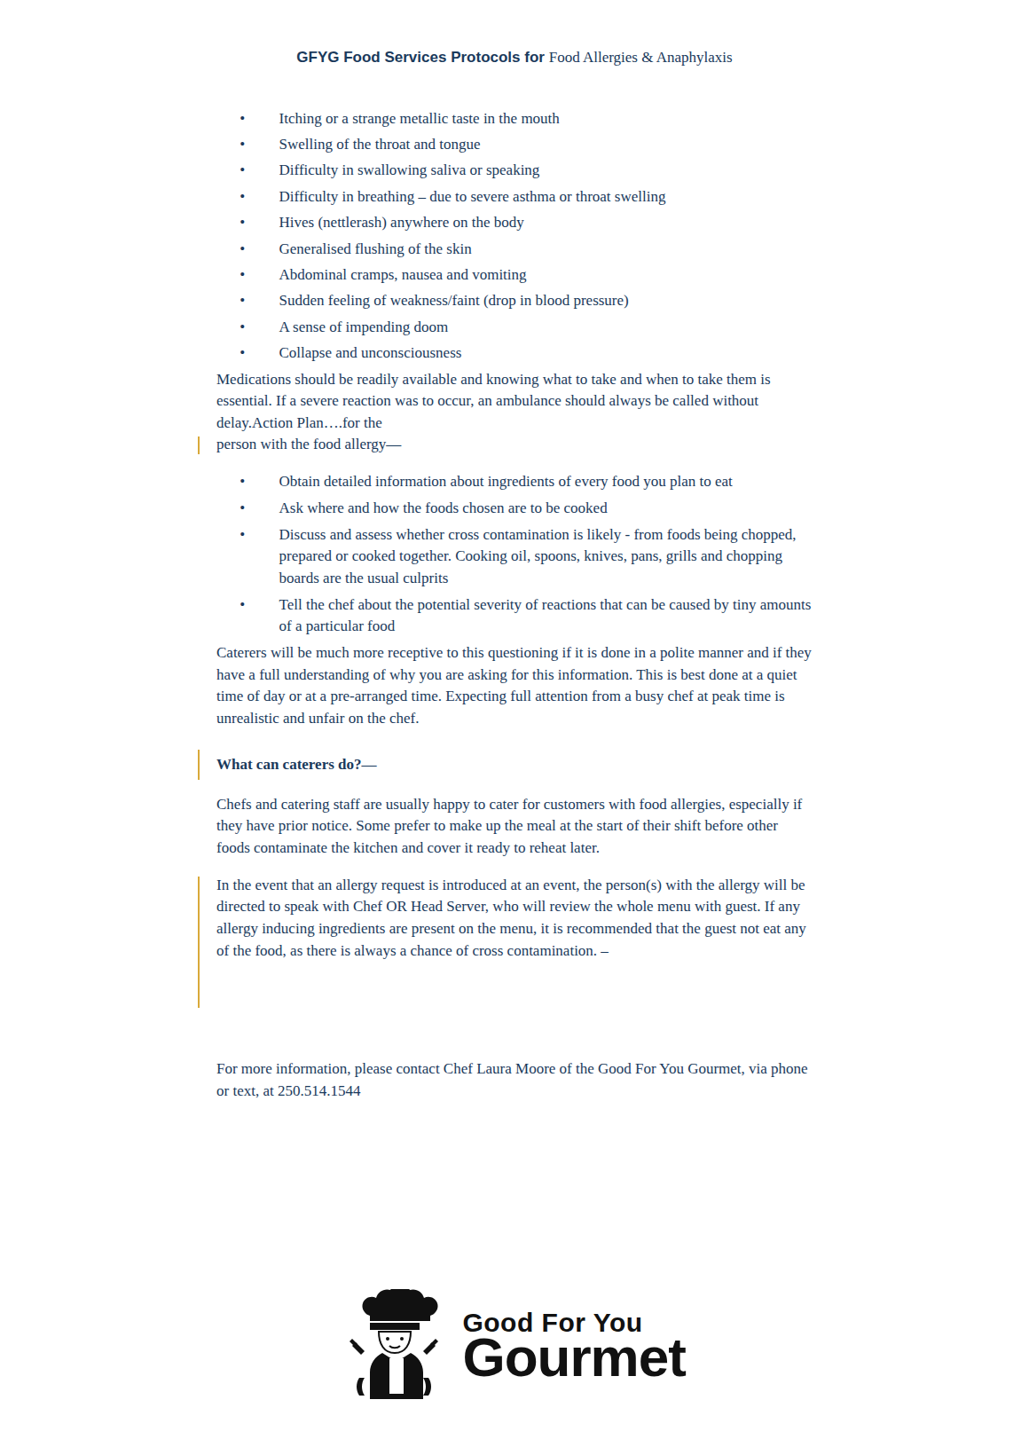GFYG Food Services Protocols for Food Allergies & Anaphylaxis
Itching or a strange metallic taste in the mouth
Swelling of the throat and tongue
Difficulty in swallowing saliva or speaking
Difficulty in breathing – due to severe asthma or throat swelling
Hives (nettlerash) anywhere on the body
Generalised flushing of the skin
Abdominal cramps, nausea and vomiting
Sudden feeling of weakness/faint (drop in blood pressure)
A sense of impending doom
Collapse and unconsciousness
Medications should be readily available and knowing what to take and when to take them is essential. If a severe reaction was to occur, an ambulance should always be called without delay.Action Plan….for the
person with the food allergy—
Obtain detailed information about ingredients of every food you plan to eat
Ask where and how the foods chosen are to be cooked
Discuss and assess whether cross contamination is likely - from foods being chopped, prepared or cooked together. Cooking oil, spoons, knives, pans, grills and chopping boards are the usual culprits
Tell the chef about the potential severity of reactions that can be caused by tiny amounts of a particular food
Caterers will be much more receptive to this questioning if it is done in a polite manner and if they have a full understanding of why you are asking for this information. This is best done at a quiet time of day or at a pre-arranged time. Expecting full attention from a busy chef at peak time is unrealistic and unfair on the chef.
What can caterers do?—
Chefs and catering staff are usually happy to cater for customers with food allergies, especially if they have prior notice. Some prefer to make up the meal at the start of their shift before other foods contaminate the kitchen and cover it ready to reheat later.
In the event that an allergy request is introduced at an event, the person(s) with the allergy will be directed to speak with Chef OR Head Server, who will review the whole menu with guest. If any allergy inducing ingredients are present on the menu, it is recommended that the guest not eat any of the food, as there is always a chance of cross contamination. –
For more information, please contact Chef Laura Moore of the Good For You Gourmet, via phone or text, at 250.514.1544
Good For You Gourmet